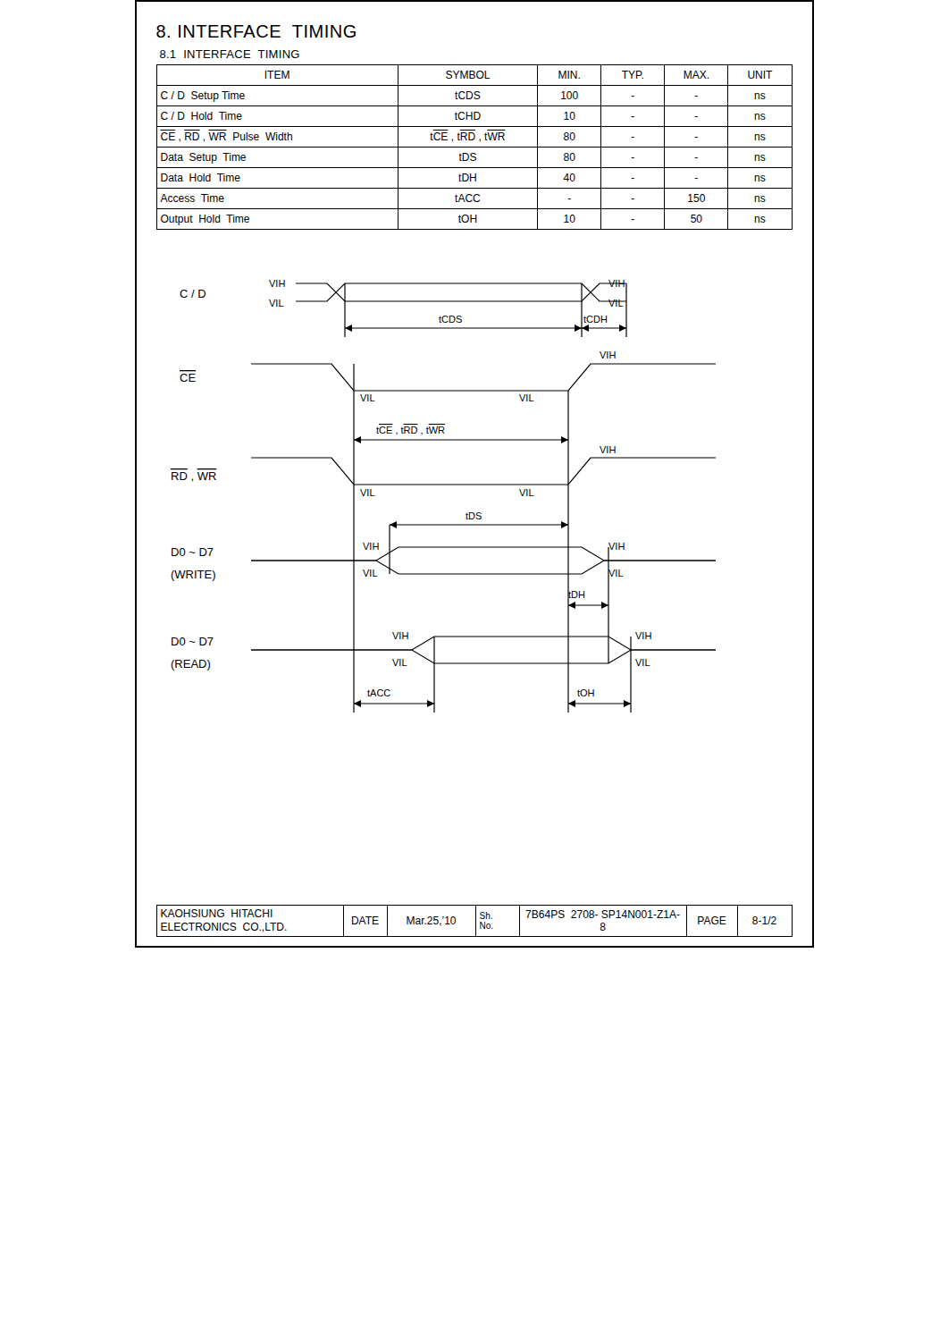8. INTERFACE TIMING
8.1 INTERFACE TIMING
| ITEM | SYMBOL | MIN. | TYP. | MAX. | UNIT |
| --- | --- | --- | --- | --- | --- |
| C / D Setup Time | tCDS | 100 | - | - | ns |
| C / D Hold Time | tCHD | 10 | - | - | ns |
| CE , RD , WR Pulse Width | t CE , t RD , t WR | 80 | - | - | ns |
| Data Setup Time | tDS | 80 | - | - | ns |
| Data Hold Time | tDH | 40 | - | - | ns |
| Access Time | tACC | - | - | 150 | ns |
| Output Hold Time | tOH | 10 | - | 50 | ns |
VIH VIL VIH VIL C / D tCDS tCDH CE VIH VIL VIL RD , WR VIH VIL VIL tCE , tRD , tWR tDS D0 ~ D7 (WRITE) VIH VIL VIH VIL tDH D0 ~ D7 (READ) VIH VIL VIH VIL tACC tOH
| KAOHSIUNG HITACHI ELECTRONICS CO.,LTD. | DATE | Mar.25,’10 | Sh. No. | 7B64PS 2708- SP14N001-Z1A-8 | PAGE | 8-1/2 |